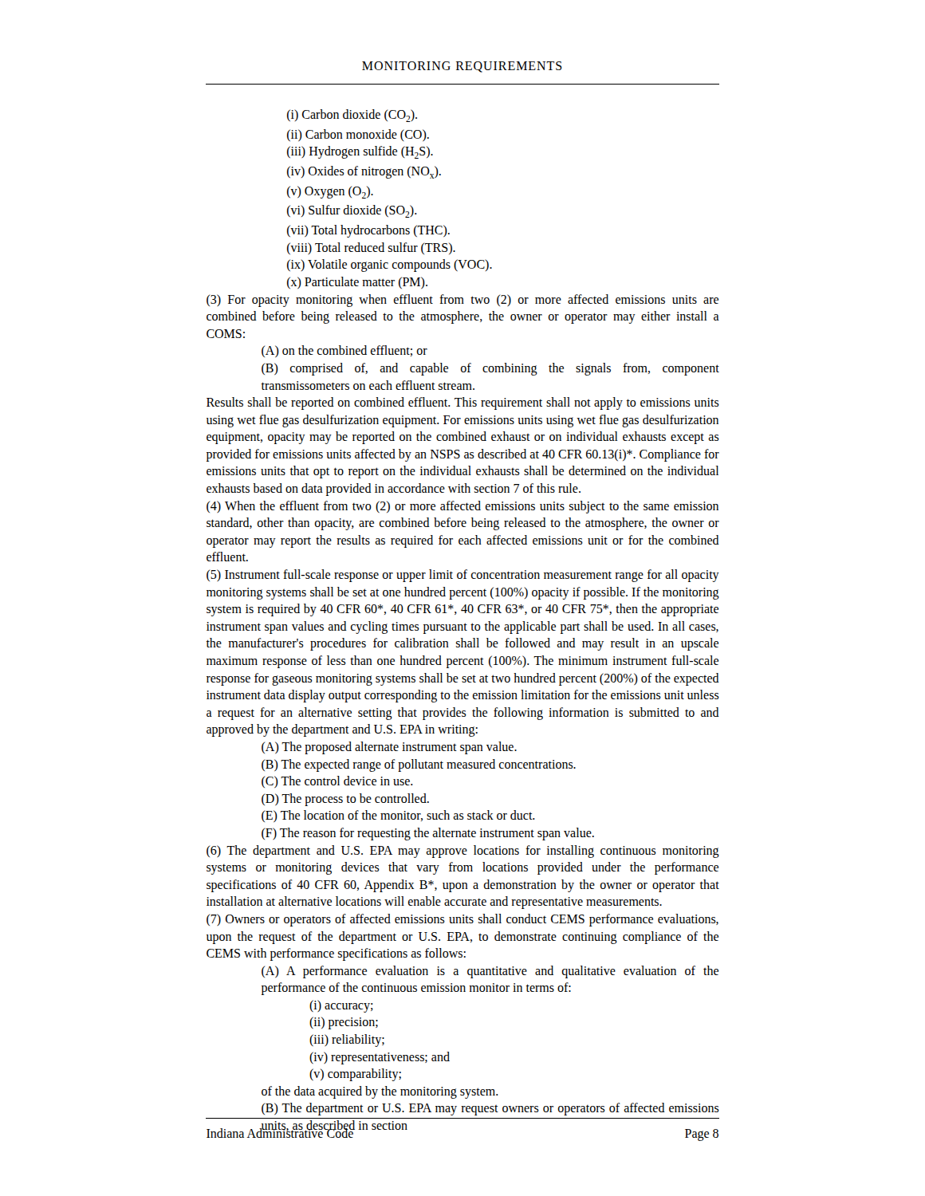MONITORING REQUIREMENTS
(i) Carbon dioxide (CO2).
(ii) Carbon monoxide (CO).
(iii) Hydrogen sulfide (H2S).
(iv) Oxides of nitrogen (NOx).
(v) Oxygen (O2).
(vi) Sulfur dioxide (SO2).
(vii) Total hydrocarbons (THC).
(viii) Total reduced sulfur (TRS).
(ix) Volatile organic compounds (VOC).
(x) Particulate matter (PM).
(3) For opacity monitoring when effluent from two (2) or more affected emissions units are combined before being released to the atmosphere, the owner or operator may either install a COMS:
(A) on the combined effluent; or
(B) comprised of, and capable of combining the signals from, component transmissometers on each effluent stream.
Results shall be reported on combined effluent. This requirement shall not apply to emissions units using wet flue gas desulfurization equipment. For emissions units using wet flue gas desulfurization equipment, opacity may be reported on the combined exhaust or on individual exhausts except as provided for emissions units affected by an NSPS as described at 40 CFR 60.13(i)*. Compliance for emissions units that opt to report on the individual exhausts shall be determined on the individual exhausts based on data provided in accordance with section 7 of this rule.
(4) When the effluent from two (2) or more affected emissions units subject to the same emission standard, other than opacity, are combined before being released to the atmosphere, the owner or operator may report the results as required for each affected emissions unit or for the combined effluent.
(5) Instrument full-scale response or upper limit of concentration measurement range for all opacity monitoring systems shall be set at one hundred percent (100%) opacity if possible. If the monitoring system is required by 40 CFR 60*, 40 CFR 61*, 40 CFR 63*, or 40 CFR 75*, then the appropriate instrument span values and cycling times pursuant to the applicable part shall be used. In all cases, the manufacturer's procedures for calibration shall be followed and may result in an upscale maximum response of less than one hundred percent (100%). The minimum instrument full-scale response for gaseous monitoring systems shall be set at two hundred percent (200%) of the expected instrument data display output corresponding to the emission limitation for the emissions unit unless a request for an alternative setting that provides the following information is submitted to and approved by the department and U.S. EPA in writing:
(A) The proposed alternate instrument span value.
(B) The expected range of pollutant measured concentrations.
(C) The control device in use.
(D) The process to be controlled.
(E) The location of the monitor, such as stack or duct.
(F) The reason for requesting the alternate instrument span value.
(6) The department and U.S. EPA may approve locations for installing continuous monitoring systems or monitoring devices that vary from locations provided under the performance specifications of 40 CFR 60, Appendix B*, upon a demonstration by the owner or operator that installation at alternative locations will enable accurate and representative measurements.
(7) Owners or operators of affected emissions units shall conduct CEMS performance evaluations, upon the request of the department or U.S. EPA, to demonstrate continuing compliance of the CEMS with performance specifications as follows:
(A) A performance evaluation is a quantitative and qualitative evaluation of the performance of the continuous emission monitor in terms of:
(i) accuracy;
(ii) precision;
(iii) reliability;
(iv) representativeness; and
(v) comparability;
of the data acquired by the monitoring system.
(B) The department or U.S. EPA may request owners or operators of affected emissions units, as described in section
Indiana Administrative Code Page 8